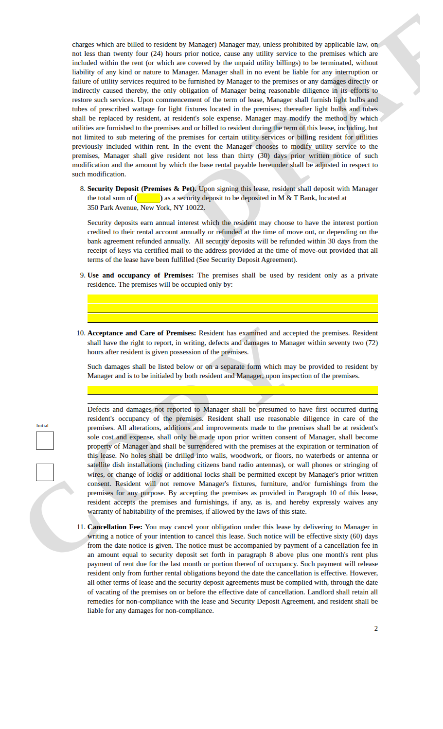DRAFT COPY
Initial
charges which are billed to resident by Manager) Manager may, unless prohibited by applicable law, on not less than twenty four (24) hours prior notice, cause any utility service to the premises which are included within the rent (or which are covered by the unpaid utility billings) to be terminated, without liability of any kind or nature to Manager. Manager shall in no event be liable for any interruption or failure of utility services required to be furnished by Manager to the premises or any damages directly or indirectly caused thereby, the only obligation of Manager being reasonable diligence in its efforts to restore such services. Upon commencement of the term of lease, Manager shall furnish light bulbs and tubes of prescribed wattage for light fixtures located in the premises; thereafter light bulbs and tubes shall be replaced by resident, at resident's sole expense. Manager may modify the method by which utilities are furnished to the premises and or billed to resident during the term of this lease, including, but not limited to sub metering of the premises for certain utility services or billing resident for utilities previously included within rent. In the event the Manager chooses to modify utility service to the premises, Manager shall give resident not less than thirty (30) days prior written notice of such modification and the amount by which the base rental payable hereunder shall be adjusted in respect to such modification.
8.
Security Deposit (Premises & Pet). Upon signing this lease, resident shall deposit with Manager the total sum of ( ) as a security deposit to be deposited in M & T Bank, located at
350 Park Avenue, New York, NY 10022.
Security deposits earn annual interest which the resident may choose to have the interest portion credited to their rental account annually or refunded at the time of move out, or depending on the bank agreement refunded annually. All security deposits will be refunded within 30 days from the receipt of keys via certified mail to the address provided at the time of move-out provided that all terms of the lease have been fulfilled (See Security Deposit Agreement).
9.
Use and occupancy of Premises: The premises shall be used by resident only as a private residence. The premises will be occupied only by:
10.
Acceptance and Care of Premises: Resident has examined and accepted the premises. Resident shall have the right to report, in writing, defects and damages to Manager within seventy two (72) hours after resident is given possession of the premises.
Such damages shall be listed below or on a separate form which may be provided to resident by Manager and is to be initialed by both resident and Manager, upon inspection of the premises.
Defects and damages not reported to Manager shall be presumed to have first occurred during resident's occupancy of the premises. Resident shall use reasonable diligence in care of the premises. All alterations, additions and improvements made to the premises shall be at resident's sole cost and expense, shall only be made upon prior written consent of Manager, shall become property of Manager and shall be surrendered with the premises at the expiration or termination of this lease. No holes shall be drilled into walls, woodwork, or floors, no waterbeds or antenna or satellite dish installations (including citizens band radio antennas), or wall phones or stringing of wires, or change of locks or additional locks shall be permitted except by Manager's prior written consent. Resident will not remove Manager's fixtures, furniture, and/or furnishings from the premises for any purpose. By accepting the premises as provided in Paragraph 10 of this lease, resident accepts the premises and furnishings, if any, as is, and hereby expressly waives any warranty of habitability of the premises, if allowed by the laws of this state.
11.
Cancellation Fee: You may cancel your obligation under this lease by delivering to Manager in writing a notice of your intention to cancel this lease. Such notice will be effective sixty (60) days from the date notice is given. The notice must be accompanied by payment of a cancellation fee in an amount equal to security deposit set forth in paragraph 8 above plus one month's rent plus payment of rent due for the last month or portion thereof of occupancy. Such payment will release resident only from further rental obligations beyond the date the cancellation is effective. However, all other terms of lease and the security deposit agreements must be complied with, through the date of vacating of the premises on or before the effective date of cancellation. Landlord shall retain all remedies for non-compliance with the lease and Security Deposit Agreement, and resident shall be liable for any damages for non-compliance.
2